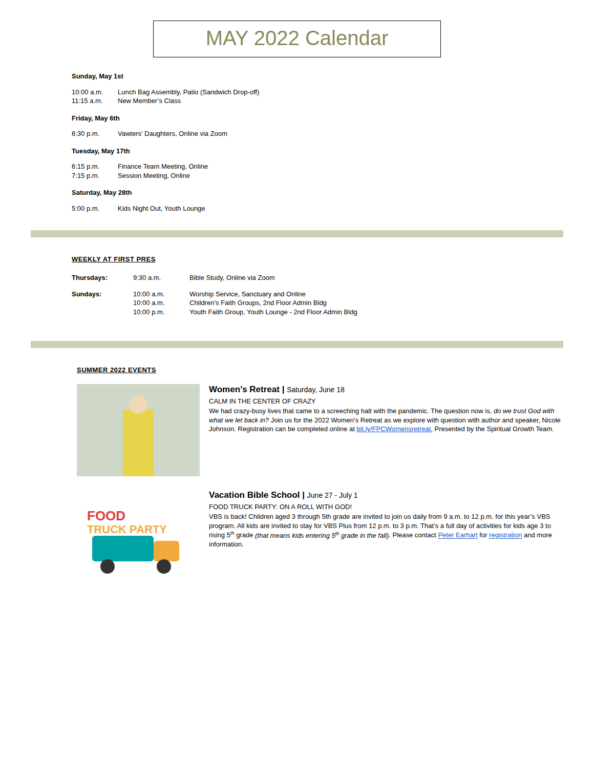MAY 2022 Calendar
Sunday, May 1st
10:00 a.m. Lunch Bag Assembly, Patio (Sandwich Drop-off)
11:15 a.m. New Member’s Class
Friday, May 6th
6:30 p.m. Vawters’ Daughters, Online via Zoom
Tuesday, May 17th
6:15 p.m. Finance Team Meeting, Online
7:15 p.m. Session Meeting, Online
Saturday, May 28th
5:00 p.m. Kids Night Out, Youth Lounge
WEEKLY AT FIRST PRES
| Thursdays: | 9:30 a.m. | Bible Study, Online via Zoom |
| Sundays: | 10:00 a.m. 10:00 a.m. 10:00 p.m. | Worship Service, Sanctuary and Online Children’s Faith Groups, 2nd Floor Admin Bldg Youth Faith Group, Youth Lounge - 2nd Floor Admin Bldg |
SUMMER 2022 EVENTS
Women’s Retreat | Saturday, June 18
CALM IN THE CENTER OF CRAZY
We had crazy-busy lives that came to a screeching halt with the pandemic. The question now is, do we trust God with what we let back in? Join us for the 2022 Women’s Retreat as we explore with question with author and speaker, Nicole Johnson. Registration can be completed online at bit.ly/FPCWomensretreat. Presented by the Spiritual Growth Team.
Vacation Bible School | June 27 - July 1
FOOD TRUCK PARTY: ON A ROLL WITH GOD!
VBS is back! Children aged 3 through 5th grade are invited to join us daily from 9 a.m. to 12 p.m. for this year’s VBS program. All kids are invited to stay for VBS Plus from 12 p.m. to 3 p.m. That’s a full day of activities for kids age 3 to rising 5th grade (that means kids entering 5th grade in the fall). Please contact Peter Earhart for registration and more information.